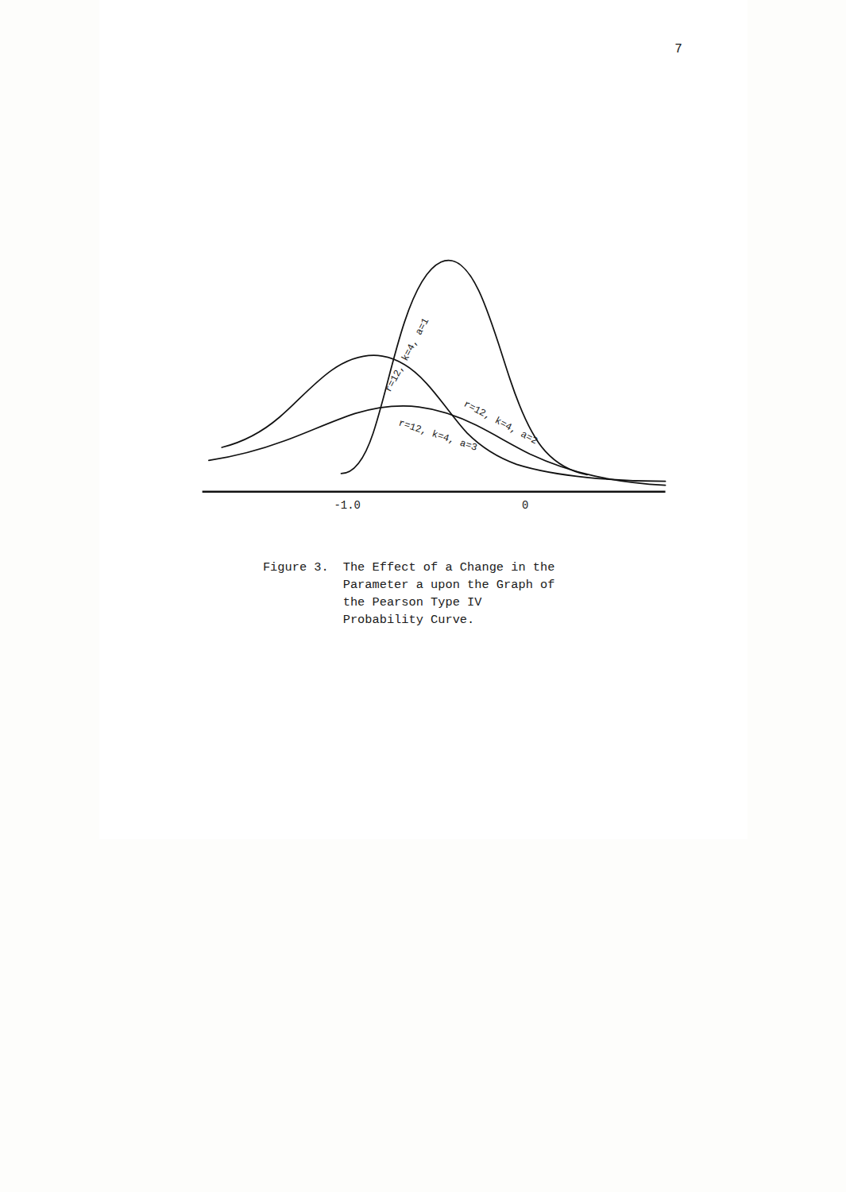7
Figure 3 Three overlapping Pearson Type IV probability curves with r equals 12 and k equals 4, for a equal to 1, 2, and 3, plotted above a horizontal axis marked at minus 1.0 and 0. -1.0 0 r=12, k=4, a=1 r=12, k=4, a=2 r=12, k=4, a=3
Figure 3. The Effect of a Change in the Parameter a upon the Graph of the Pearson Type IV Probability Curve.